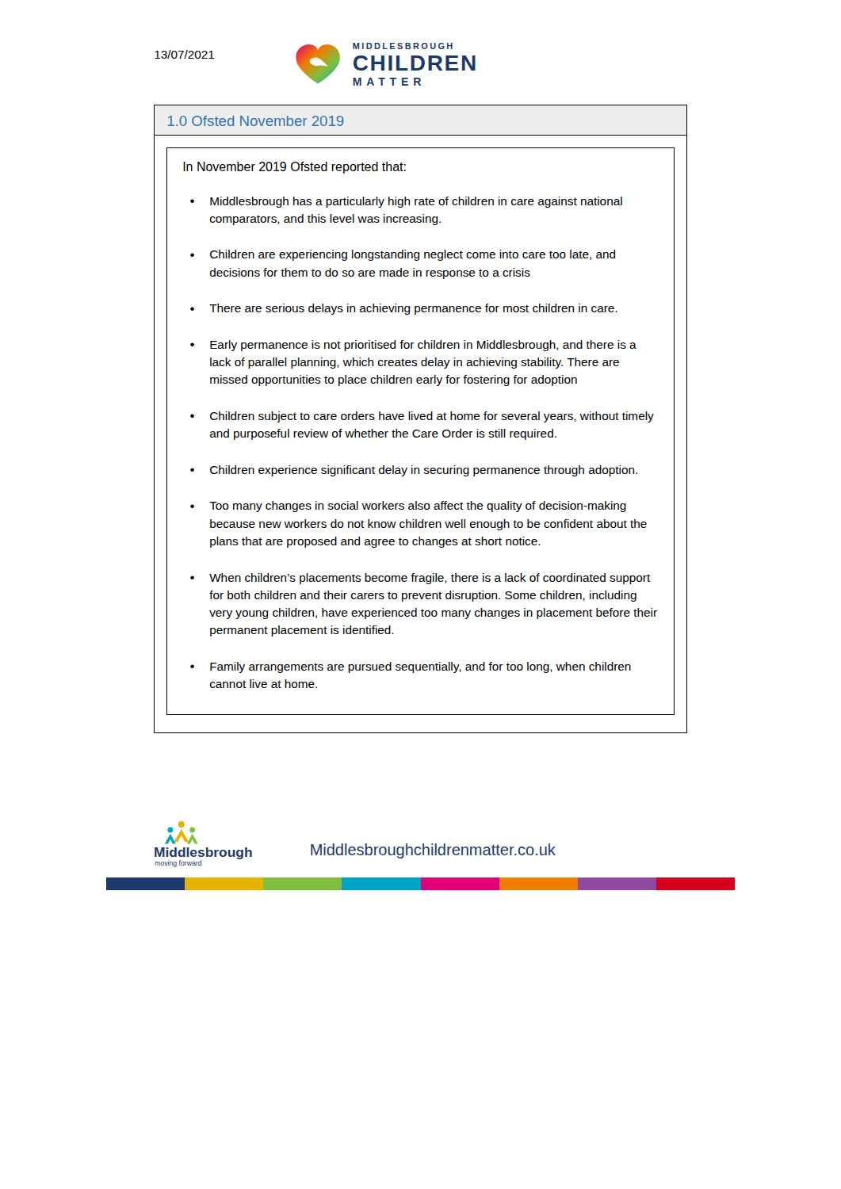13/07/2021
MIDDLESBROUGH
CHILDREN
MATTER
1.0 Ofsted November 2019
In November 2019 Ofsted reported that:
Middlesbrough has a particularly high rate of children in care against national comparators, and this level was increasing.
Children are experiencing longstanding neglect come into care too late, and decisions for them to do so are made in response to a crisis
There are serious delays in achieving permanence for most children in care.
Early permanence is not prioritised for children in Middlesbrough, and there is a lack of parallel planning, which creates delay in achieving stability. There are missed opportunities to place children early for fostering for adoption
Children subject to care orders have lived at home for several years, without timely and purposeful review of whether the Care Order is still required.
Children experience significant delay in securing permanence through adoption.
Too many changes in social workers also affect the quality of decision-making because new workers do not know children well enough to be confident about the plans that are proposed and agree to changes at short notice.
When children’s placements become fragile, there is a lack of coordinated support for both children and their carers to prevent disruption. Some children, including very young children, have experienced too many changes in placement before their permanent placement is identified.
Family arrangements are pursued sequentially, and for too long, when children cannot live at home.
Middlesbrough moving forward
Middlesbroughchildrenmatter.co.uk